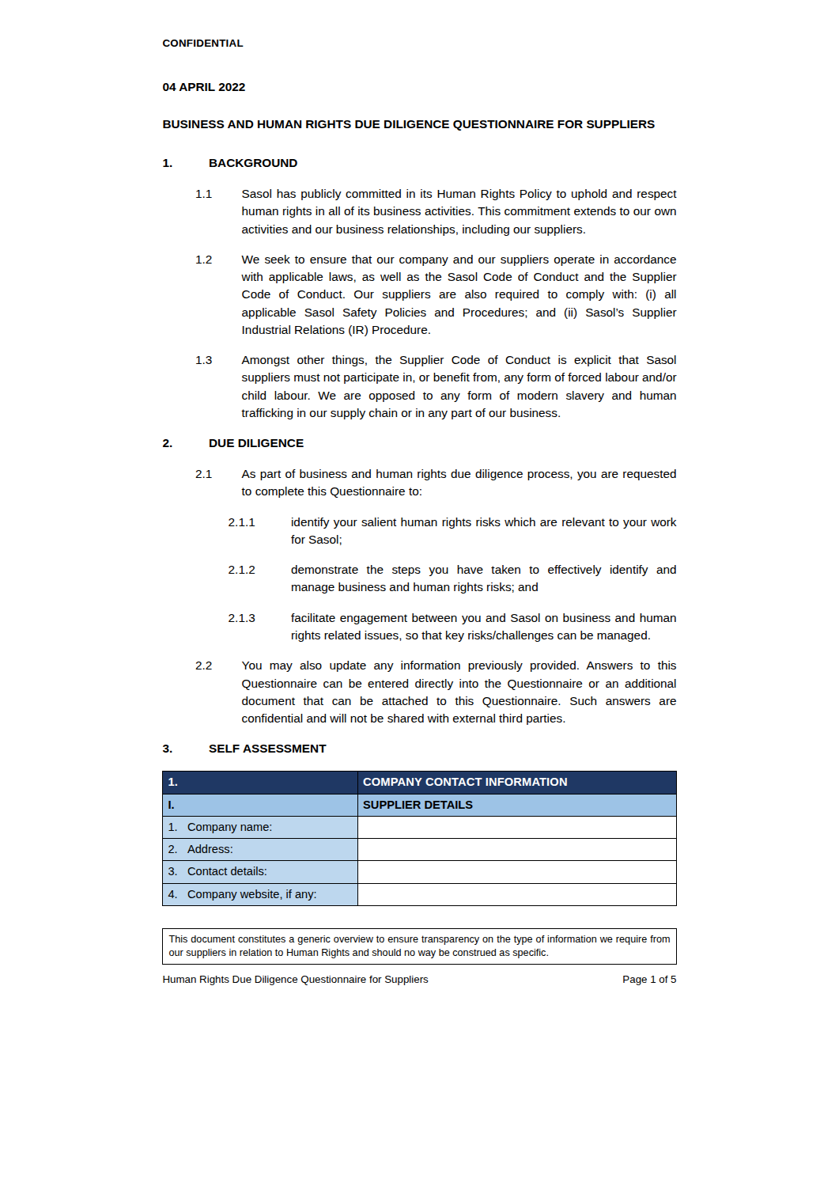CONFIDENTIAL
04 APRIL 2022
BUSINESS AND HUMAN RIGHTS DUE DILIGENCE QUESTIONNAIRE FOR SUPPLIERS
1.
BACKGROUND
1.1
Sasol has publicly committed in its Human Rights Policy to uphold and respect human rights in all of its business activities. This commitment extends to our own activities and our business relationships, including our suppliers.
1.2
We seek to ensure that our company and our suppliers operate in accordance with applicable laws, as well as the Sasol Code of Conduct and the Supplier Code of Conduct. Our suppliers are also required to comply with: (i) all applicable Sasol Safety Policies and Procedures; and (ii) Sasol’s Supplier Industrial Relations (IR) Procedure.
1.3
Amongst other things, the Supplier Code of Conduct is explicit that Sasol suppliers must not participate in, or benefit from, any form of forced labour and/or child labour. We are opposed to any form of modern slavery and human trafficking in our supply chain or in any part of our business.
2.
DUE DILIGENCE
2.1
As part of business and human rights due diligence process, you are requested to complete this Questionnaire to:
2.1.1
identify your salient human rights risks which are relevant to your work for Sasol;
2.1.2
demonstrate the steps you have taken to effectively identify and manage business and human rights risks; and
2.1.3
facilitate engagement between you and Sasol on business and human rights related issues, so that key risks/challenges can be managed.
2.2
You may also update any information previously provided. Answers to this Questionnaire can be entered directly into the Questionnaire or an additional document that can be attached to this Questionnaire. Such answers are confidential and will not be shared with external third parties.
3.
SELF ASSESSMENT
| 1. | COMPANY CONTACT INFORMATION |
| I. | SUPPLIER DETAILS |
| 1. Company name: | |
| 2. Address: | |
| 3. Contact details: | |
| 4. Company website, if any: | |
This document constitutes a generic overview to ensure transparency on the type of information we require from our suppliers in relation to Human Rights and should no way be construed as specific.
Human Rights Due Diligence Questionnaire for Suppliers Page 1 of 5